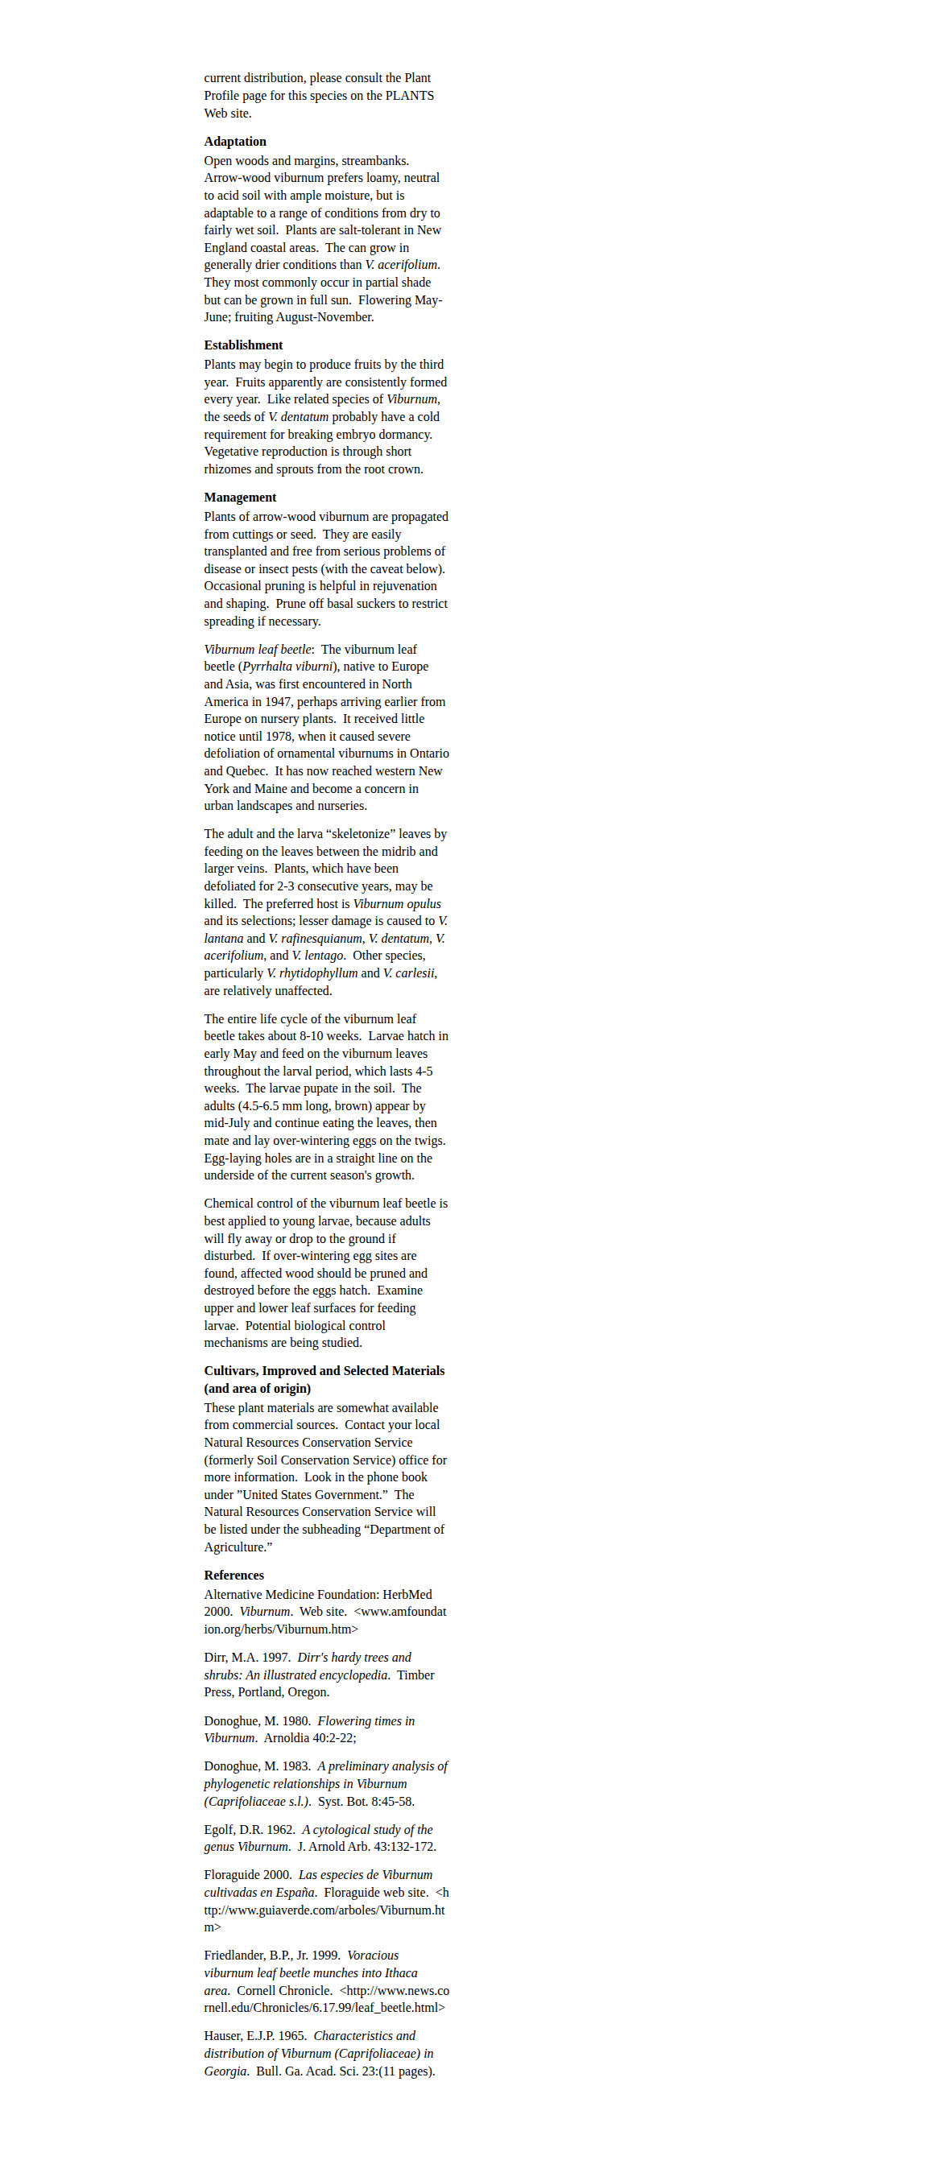current distribution, please consult the Plant Profile page for this species on the PLANTS Web site.
Adaptation
Open woods and margins, streambanks. Arrow-wood viburnum prefers loamy, neutral to acid soil with ample moisture, but is adaptable to a range of conditions from dry to fairly wet soil. Plants are salt-tolerant in New England coastal areas. The can grow in generally drier conditions than V. acerifolium. They most commonly occur in partial shade but can be grown in full sun. Flowering May-June; fruiting August-November.
Establishment
Plants may begin to produce fruits by the third year. Fruits apparently are consistently formed every year. Like related species of Viburnum, the seeds of V. dentatum probably have a cold requirement for breaking embryo dormancy. Vegetative reproduction is through short rhizomes and sprouts from the root crown.
Management
Plants of arrow-wood viburnum are propagated from cuttings or seed. They are easily transplanted and free from serious problems of disease or insect pests (with the caveat below). Occasional pruning is helpful in rejuvenation and shaping. Prune off basal suckers to restrict spreading if necessary.
Viburnum leaf beetle: The viburnum leaf beetle (Pyrrhalta viburni), native to Europe and Asia, was first encountered in North America in 1947, perhaps arriving earlier from Europe on nursery plants. It received little notice until 1978, when it caused severe defoliation of ornamental viburnums in Ontario and Quebec. It has now reached western New York and Maine and become a concern in urban landscapes and nurseries.
The adult and the larva “skeletonize” leaves by feeding on the leaves between the midrib and larger veins. Plants, which have been defoliated for 2-3 consecutive years, may be killed. The preferred host is Viburnum opulus and its selections; lesser damage is caused to V. lantana and V. rafinesquianum, V. dentatum, V. acerifolium, and V. lentago. Other species, particularly V. rhytidophyllum and V. carlesii, are relatively unaffected.
The entire life cycle of the viburnum leaf beetle takes about 8-10 weeks. Larvae hatch in early May and feed on the viburnum leaves throughout the larval period, which lasts 4-5 weeks. The larvae pupate in the soil. The adults (4.5-6.5 mm long, brown) appear by mid-July and continue eating the leaves, then mate and lay over-wintering eggs on the twigs. Egg-laying holes are in a straight line on the underside of the current season's growth.
Chemical control of the viburnum leaf beetle is best applied to young larvae, because adults will fly away or drop to the ground if disturbed. If over-wintering egg sites are found, affected wood should be pruned and destroyed before the eggs hatch. Examine upper and lower leaf surfaces for feeding larvae. Potential biological control mechanisms are being studied.
Cultivars, Improved and Selected Materials (and area of origin)
These plant materials are somewhat available from commercial sources. Contact your local Natural Resources Conservation Service (formerly Soil Conservation Service) office for more information. Look in the phone book under ”United States Government.” The Natural Resources Conservation Service will be listed under the subheading “Department of Agriculture.”
References
Alternative Medicine Foundation: HerbMed 2000. Viburnum. Web site. <www.amfoundation.org/herbs/Viburnum.htm>
Dirr, M.A. 1997. Dirr's hardy trees and shrubs: An illustrated encyclopedia. Timber Press, Portland, Oregon.
Donoghue, M. 1980. Flowering times in Viburnum. Arnoldia 40:2-22;
Donoghue, M. 1983. A preliminary analysis of phylogenetic relationships in Viburnum (Caprifoliaceae s.l.). Syst. Bot. 8:45-58.
Egolf, D.R. 1962. A cytological study of the genus Viburnum. J. Arnold Arb. 43:132-172.
Floraguide 2000. Las especies de Viburnum cultivadas en España. Floraguide web site. <http://www.guiaverde.com/arboles/Viburnum.htm>
Friedlander, B.P., Jr. 1999. Voracious viburnum leaf beetle munches into Ithaca area. Cornell Chronicle. <http://www.news.cornell.edu/Chronicles/6.17.99/leaf_beetle.html>
Hauser, E.J.P. 1965. Characteristics and distribution of Viburnum (Caprifoliaceae) in Georgia. Bull. Ga. Acad. Sci. 23:(11 pages).